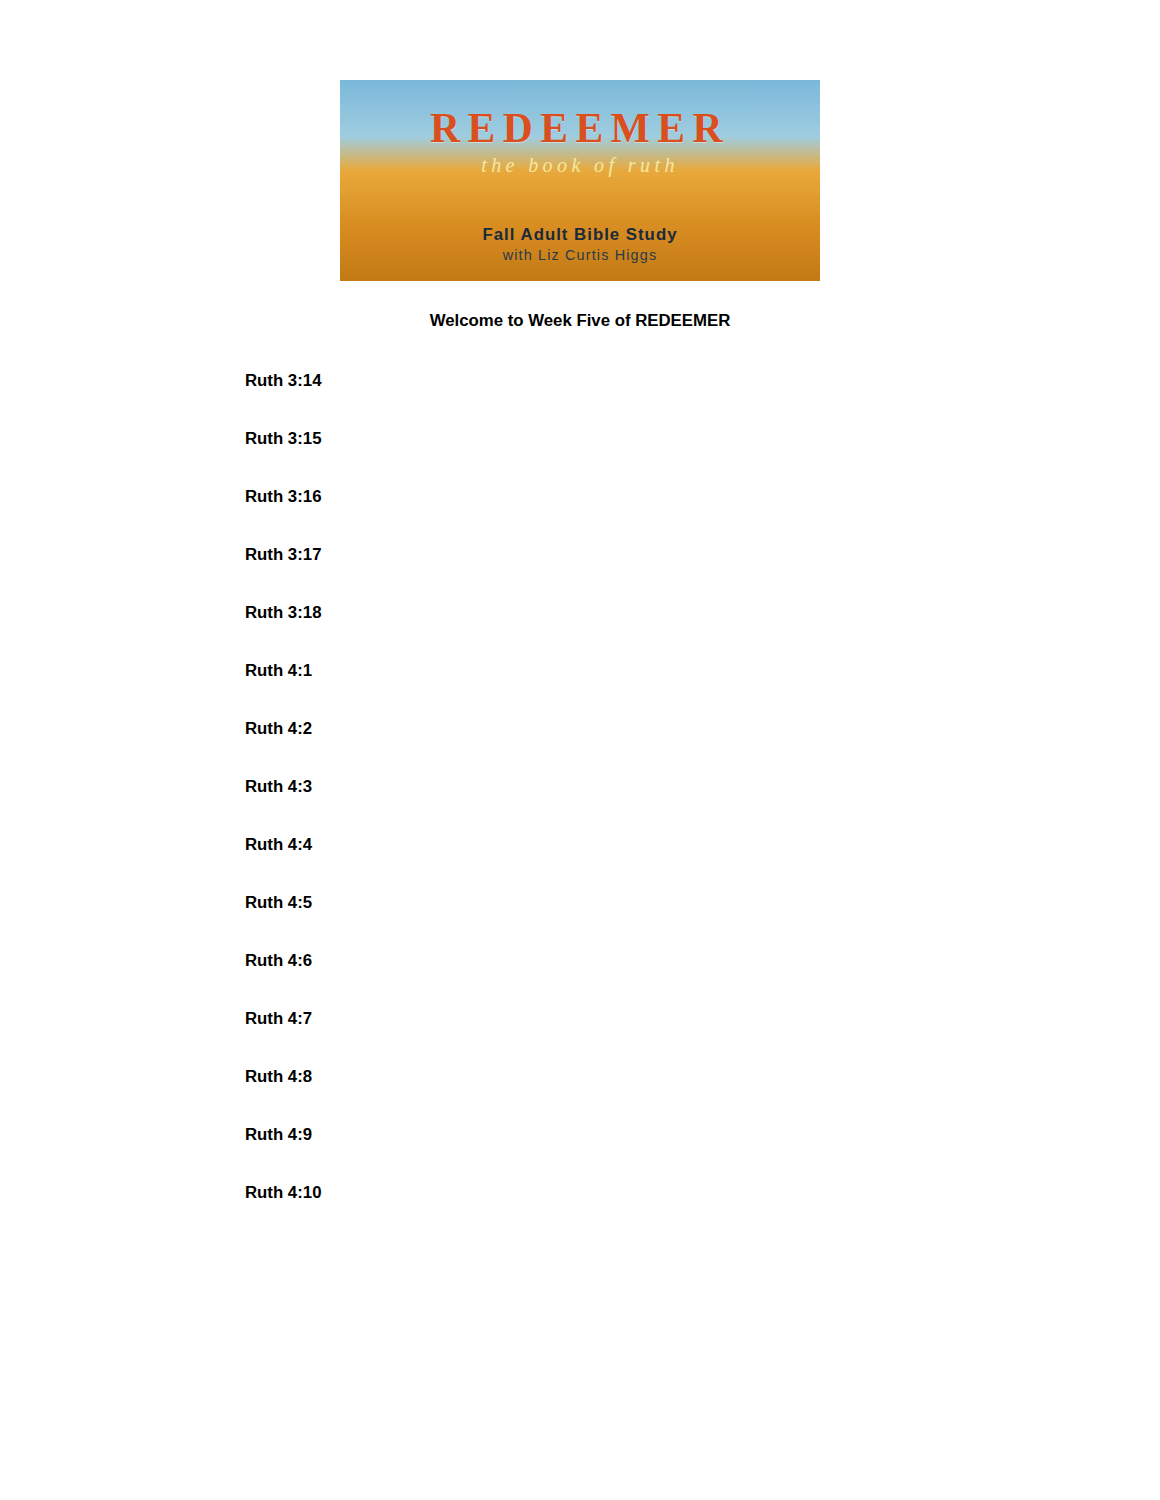REDEEMER
the book of ruth
Fall Adult Bible Study
with Liz Curtis Higgs
Welcome to Week Five of REDEEMER
Ruth 3:14
Ruth 3:15
Ruth 3:16
Ruth 3:17
Ruth 3:18
Ruth 4:1
Ruth 4:2
Ruth 4:3
Ruth 4:4
Ruth 4:5
Ruth 4:6
Ruth 4:7
Ruth 4:8
Ruth 4:9
Ruth 4:10